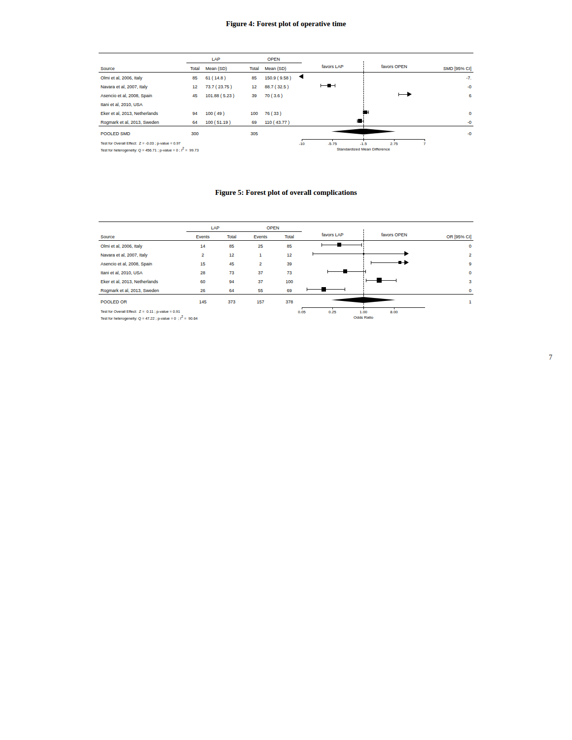Figure 4: Forest plot of operative time
| | LAP | OPEN | | |
| Source | Total | Mean (SD) | Total | Mean (SD) | favors LAP favors OPEN | SMD [95% CI] |
| Olmi et al, 2006, Italy | 85 | 61 ( 14.8 ) | 85 | 150.9 ( 9.58 ) | | -7. |
| Navara et al, 2007, Italy | 12 | 73.7 ( 23.75 ) | 12 | 88.7 ( 32.5 ) | | -0 |
| Asencio et al, 2008, Spain | 45 | 101.88 ( 5.23 ) | 39 | 70 ( 3.6 ) | | 6 |
| Itani et al, 2010, USA | | | | | | |
| Eker et al, 2013, Netherlands | 94 | 100 ( 49 ) | 100 | 76 ( 33 ) | | 0 |
| Rogmark et al, 2013, Sweden | 64 | 100 ( 51.19 ) | 69 | 110 ( 43.77 ) | | -0 |
| POOLED SMD | 300 | | 305 | | | -0 |
| Test for Overall Effect: Z = -0.03 ; p-value = 0.97 Test for heterogeneity: Q = 456.71 ; p-value = 0 ; I 2 = 99.73 | -10 -5.75 -1.5 2.75 7 Standardized Mean Difference | |
Figure 5: Forest plot of overall complications
| | LAP | OPEN | | |
| Source | Events | Total | Events | Total | favors LAP favors OPEN | OR [95% CI] |
| Olmi et al, 2006, Italy | 14 | 85 | 25 | 85 | | 0 |
| Navara et al, 2007, Italy | 2 | 12 | 1 | 12 | | 2 |
| Asencio et al, 2008, Spain | 15 | 45 | 2 | 39 | | 9 |
| Itani et al, 2010, USA | 28 | 73 | 37 | 73 | | 0 |
| Eker et al, 2013, Netherlands | 60 | 94 | 37 | 100 | | 3 |
| Rogmark et al, 2013, Sweden | 26 | 64 | 55 | 69 | | 0 |
| POOLED OR | 145 | 373 | 157 | 378 | | 1 |
| Test for Overall Effect: Z = 0.11 ; p-value = 0.91 Test for heterogeneity: Q = 47.22 ; p-value = 0 ; I 2 = 90.64 | 0.05 0.25 1.00 8.00 Odds Ratio | |
7